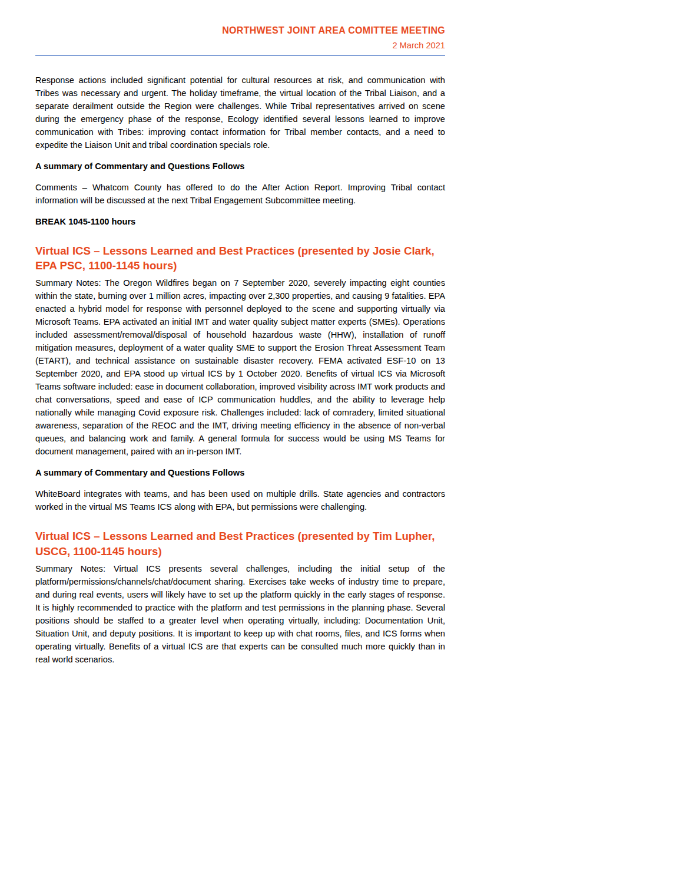NORTHWEST JOINT AREA COMITTEE MEETING
2 March 2021
Response actions included significant potential for cultural resources at risk, and communication with Tribes was necessary and urgent. The holiday timeframe, the virtual location of the Tribal Liaison, and a separate derailment outside the Region were challenges. While Tribal representatives arrived on scene during the emergency phase of the response, Ecology identified several lessons learned to improve communication with Tribes: improving contact information for Tribal member contacts, and a need to expedite the Liaison Unit and tribal coordination specials role.
A summary of Commentary and Questions Follows
Comments – Whatcom County has offered to do the After Action Report. Improving Tribal contact information will be discussed at the next Tribal Engagement Subcommittee meeting.
BREAK 1045-1100 hours
Virtual ICS – Lessons Learned and Best Practices (presented by Josie Clark, EPA PSC, 1100-1145 hours)
Summary Notes: The Oregon Wildfires began on 7 September 2020, severely impacting eight counties within the state, burning over 1 million acres, impacting over 2,300 properties, and causing 9 fatalities. EPA enacted a hybrid model for response with personnel deployed to the scene and supporting virtually via Microsoft Teams. EPA activated an initial IMT and water quality subject matter experts (SMEs). Operations included assessment/removal/disposal of household hazardous waste (HHW), installation of runoff mitigation measures, deployment of a water quality SME to support the Erosion Threat Assessment Team (ETART), and technical assistance on sustainable disaster recovery. FEMA activated ESF-10 on 13 September 2020, and EPA stood up virtual ICS by 1 October 2020. Benefits of virtual ICS via Microsoft Teams software included: ease in document collaboration, improved visibility across IMT work products and chat conversations, speed and ease of ICP communication huddles, and the ability to leverage help nationally while managing Covid exposure risk. Challenges included: lack of comradery, limited situational awareness, separation of the REOC and the IMT, driving meeting efficiency in the absence of non-verbal queues, and balancing work and family. A general formula for success would be using MS Teams for document management, paired with an in-person IMT.
A summary of Commentary and Questions Follows
WhiteBoard integrates with teams, and has been used on multiple drills. State agencies and contractors worked in the virtual MS Teams ICS along with EPA, but permissions were challenging.
Virtual ICS – Lessons Learned and Best Practices (presented by Tim Lupher, USCG, 1100-1145 hours)
Summary Notes: Virtual ICS presents several challenges, including the initial setup of the platform/permissions/channels/chat/document sharing. Exercises take weeks of industry time to prepare, and during real events, users will likely have to set up the platform quickly in the early stages of response. It is highly recommended to practice with the platform and test permissions in the planning phase. Several positions should be staffed to a greater level when operating virtually, including: Documentation Unit, Situation Unit, and deputy positions. It is important to keep up with chat rooms, files, and ICS forms when operating virtually. Benefits of a virtual ICS are that experts can be consulted much more quickly than in real world scenarios.